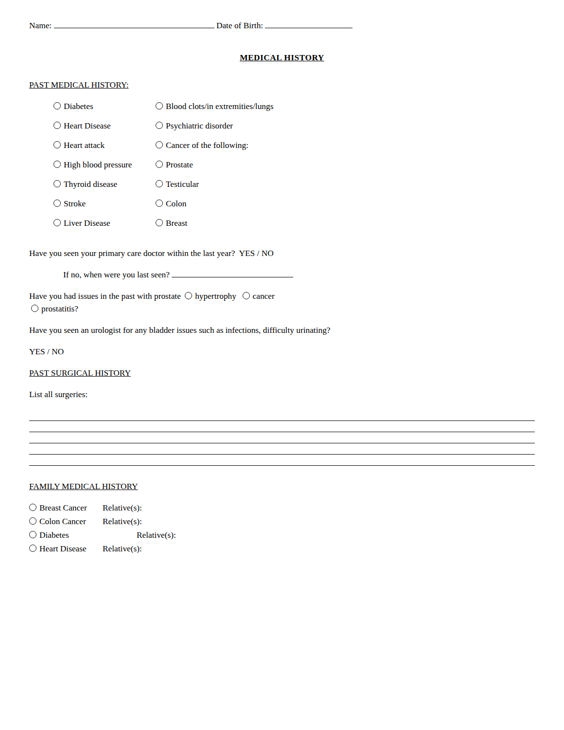Name: Date of Birth:
MEDICAL HISTORY
PAST MEDICAL HISTORY:
| Diabetes | Blood clots/in extremities/lungs |
| Heart Disease | Psychiatric disorder |
| Heart attack | Cancer of the following: |
| High blood pressure | Prostate |
| Thyroid disease | Testicular |
| Stroke | Colon |
| Liver Disease | Breast |
Have you seen your primary care doctor within the last year? YES / NO
If no, when were you last seen?
Have you had issues in the past with prostate hypertrophy cancer
prostatitis?
Have you seen an urologist for any bladder issues such as infections, difficulty urinating?
YES / NO
PAST SURGICAL HISTORY
List all surgeries:
FAMILY MEDICAL HISTORY
Breast Cancer Relative(s):
Colon Cancer Relative(s):
Diabetes Relative(s):
Heart Disease Relative(s):